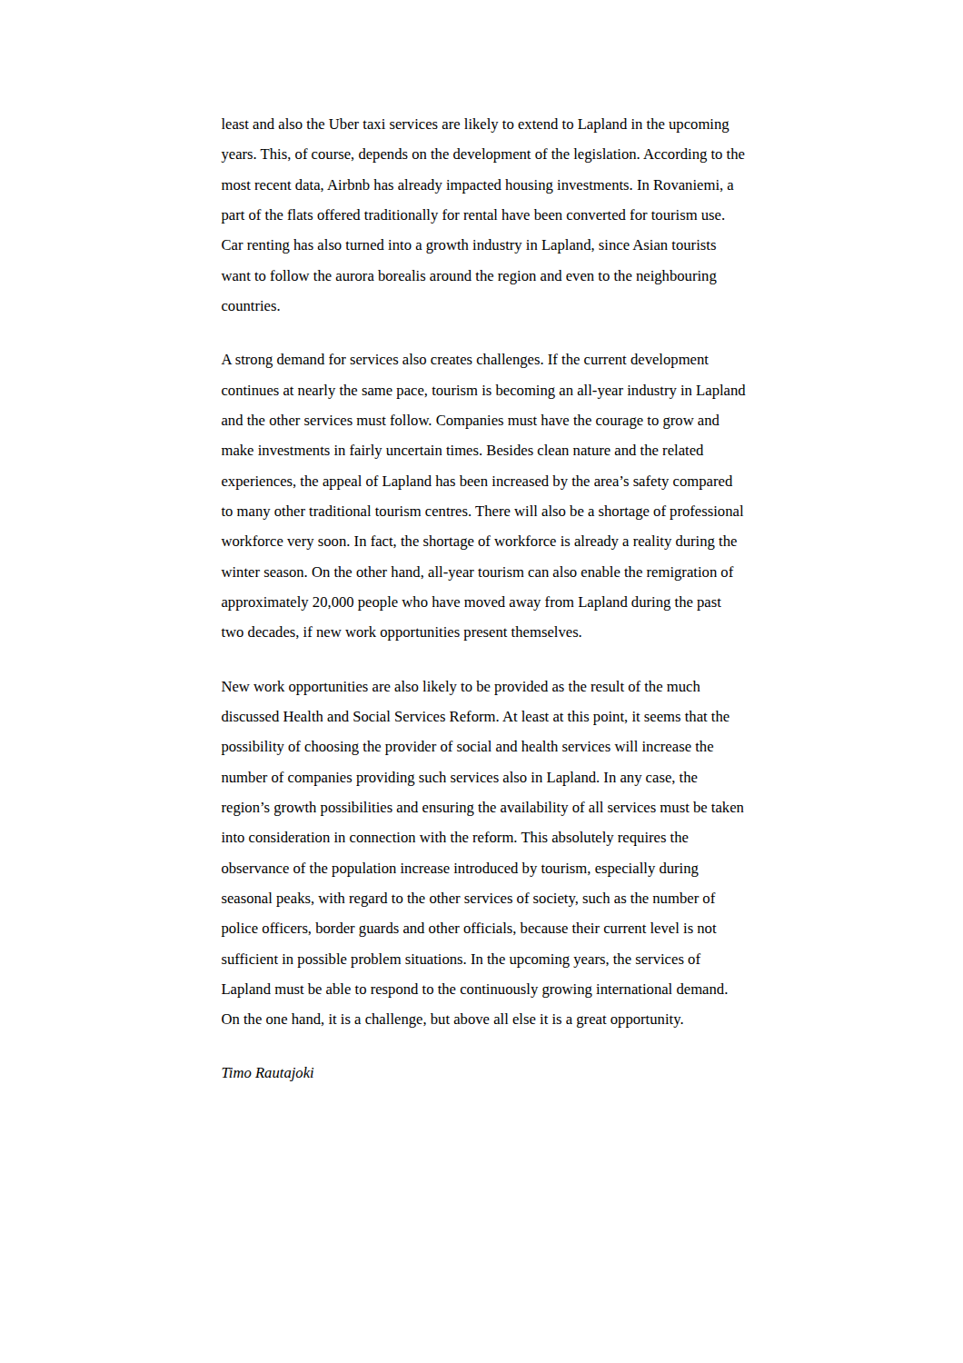least and also the Uber taxi services are likely to extend to Lapland in the upcoming years. This, of course, depends on the development of the legislation. According to the most recent data, Airbnb has already impacted housing investments. In Rovaniemi, a part of the flats offered traditionally for rental have been converted for tourism use. Car renting has also turned into a growth industry in Lapland, since Asian tourists want to follow the aurora borealis around the region and even to the neighbouring countries.
A strong demand for services also creates challenges. If the current development continues at nearly the same pace, tourism is becoming an all-year industry in Lapland and the other services must follow. Companies must have the courage to grow and make investments in fairly uncertain times. Besides clean nature and the related experiences, the appeal of Lapland has been increased by the area’s safety compared to many other traditional tourism centres. There will also be a shortage of professional workforce very soon. In fact, the shortage of workforce is already a reality during the winter season. On the other hand, all-year tourism can also enable the remigration of approximately 20,000 people who have moved away from Lapland during the past two decades, if new work opportunities present themselves.
New work opportunities are also likely to be provided as the result of the much discussed Health and Social Services Reform. At least at this point, it seems that the possibility of choosing the provider of social and health services will increase the number of companies providing such services also in Lapland. In any case, the region’s growth possibilities and ensuring the availability of all services must be taken into consideration in connection with the reform. This absolutely requires the observance of the population increase introduced by tourism, especially during seasonal peaks, with regard to the other services of society, such as the number of police officers, border guards and other officials, because their current level is not sufficient in possible problem situations. In the upcoming years, the services of Lapland must be able to respond to the continuously growing international demand. On the one hand, it is a challenge, but above all else it is a great opportunity.
Timo Rautajoki